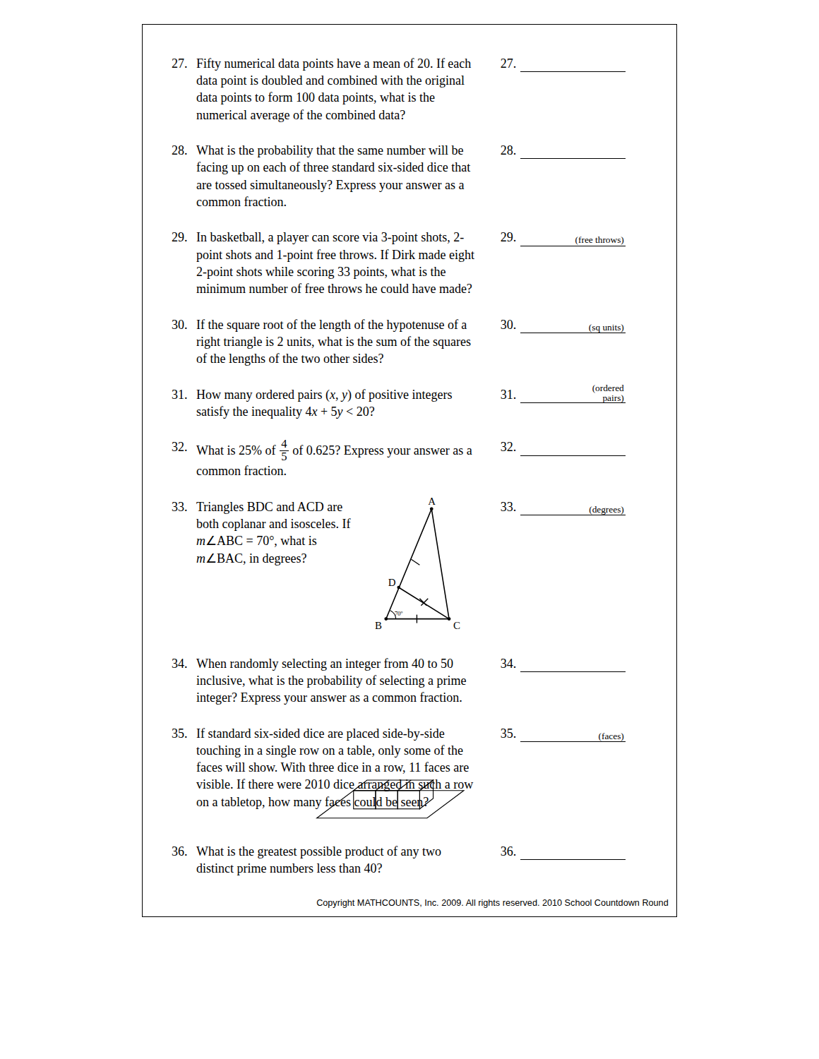27.
Fifty numerical data points have a mean of 20. If each data point is doubled and combined with the original data points to form 100 data points, what is the numerical average of the combined data?
27.
28.
What is the probability that the same number will be facing up on each of three standard six-sided dice that are tossed simultaneously? Express your answer as a common fraction.
28.
29.
In basketball, a player can score via 3-point shots, 2-point shots and 1-point free throws. If Dirk made eight 2-point shots while scoring 33 points, what is the minimum number of free throws he could have made?
29.(free throws)
30.
If the square root of the length of the hypotenuse of a right triangle is 2 units, what is the sum of the squares of the lengths of the two other sides?
30.(sq units)
31.
How many ordered pairs (x, y) of positive integers satisfy the inequality 4x + 5y < 20?
31.(ordered pairs)
32.
What is 25% of 45 of 0.625? Express your answer as a common fraction.
32.
33.
A D B C 70º Triangles BDC and ACD are both coplanar and isosceles. If m∠ABC = 70°, what is m∠BAC, in degrees?
33.(degrees)
34.
When randomly selecting an integer from 40 to 50 inclusive, what is the probability of selecting a prime integer? Express your answer as a common fraction.
34.
35.
If standard six-sided dice are placed side-by-side touching in a single row on a table, only some of the faces will show. With three dice in a row, 11 faces are visible. If there were 2010 dice arranged in such a row on a tabletop, how many faces could be seen?
35.(faces)
36.
What is the greatest possible product of any two distinct prime numbers less than 40?
36.
Copyright MATHCOUNTS, Inc. 2009. All rights reserved. 2010 School Countdown Round